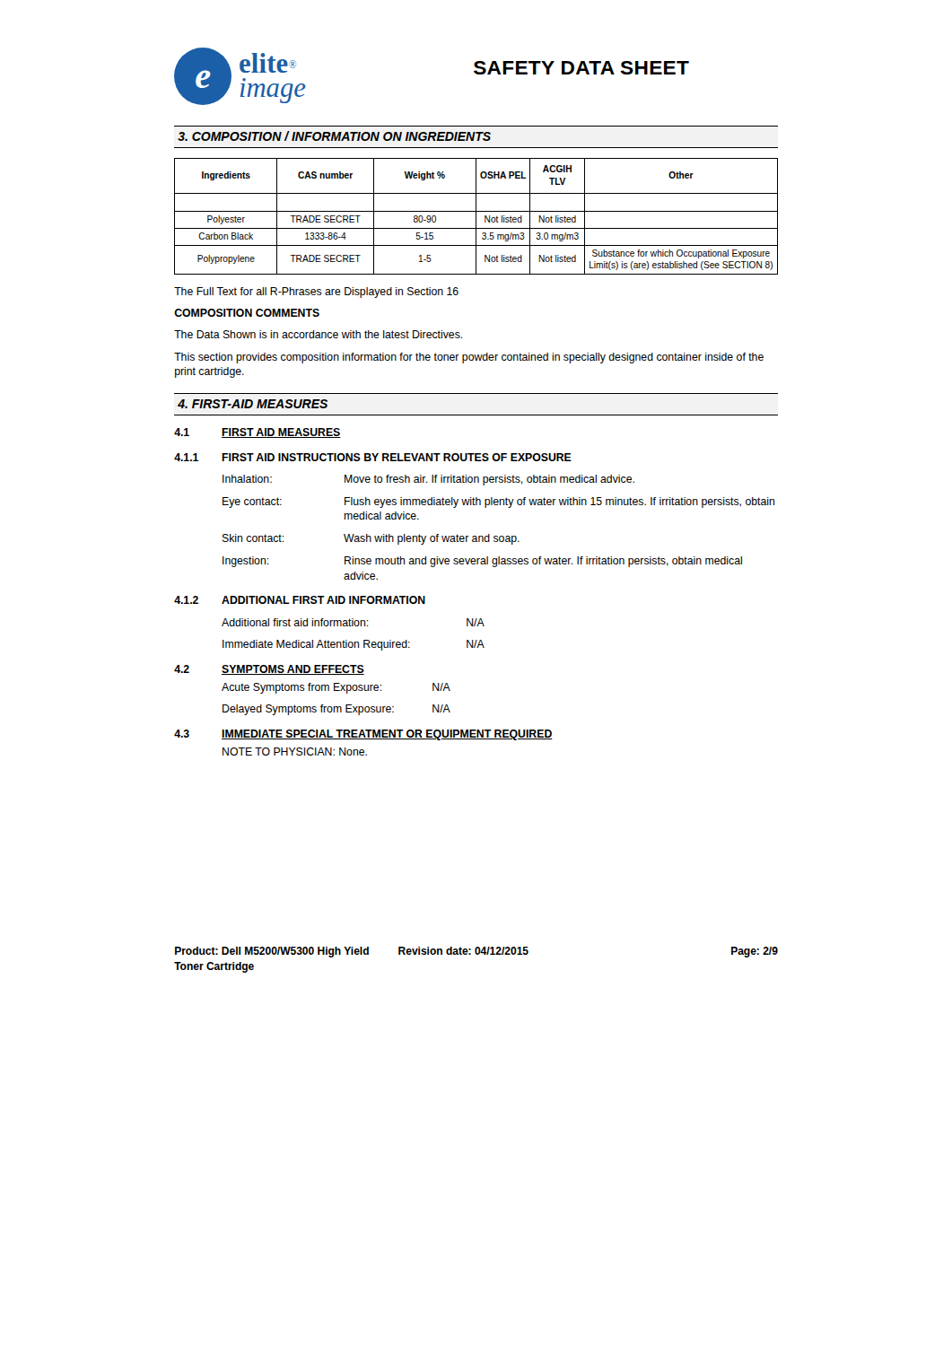e
elite® image
SAFETY DATA SHEET
3. COMPOSITION / INFORMATION ON INGREDIENTS
| Ingredients | CAS number | Weight % | OSHA PEL | ACGIH TLV | Other |
| --- | --- | --- | --- | --- | --- |
| Polyester | TRADE SECRET | 80-90 | Not listed | Not listed | |
| Carbon Black | 1333-86-4 | 5-15 | 3.5 mg/m3 | 3.0 mg/m3 | |
| Polypropylene | TRADE SECRET | 1-5 | Not listed | Not listed | Substance for which Occupational Exposure Limit(s) is (are) established (See SECTION 8) |
The Full Text for all R-Phrases are Displayed in Section 16
COMPOSITION COMMENTS
The Data Shown is in accordance with the latest Directives.
This section provides composition information for the toner powder contained in specially designed container inside of the print cartridge.
4. FIRST-AID MEASURES
4.1
FIRST AID MEASURES
4.1.1
FIRST AID INSTRUCTIONS BY RELEVANT ROUTES OF EXPOSURE
Inhalation:
Move to fresh air. If irritation persists, obtain medical advice.
Eye contact:
Flush eyes immediately with plenty of water within 15 minutes. If irritation persists, obtain medical advice.
Skin contact:
Wash with plenty of water and soap.
Ingestion:
Rinse mouth and give several glasses of water. If irritation persists, obtain medical advice.
4.1.2
ADDITIONAL FIRST AID INFORMATION
Additional first aid information:
N/A
Immediate Medical Attention Required:
N/A
4.2
SYMPTOMS AND EFFECTS
Acute Symptoms from Exposure:
N/A
Delayed Symptoms from Exposure:
N/A
4.3
IMMEDIATE SPECIAL TREATMENT OR EQUIPMENT REQUIRED
NOTE TO PHYSICIAN: None.
Product: Dell M5200/W5300 High Yield Toner Cartridge
Revision date: 04/12/2015
Page: 2/9